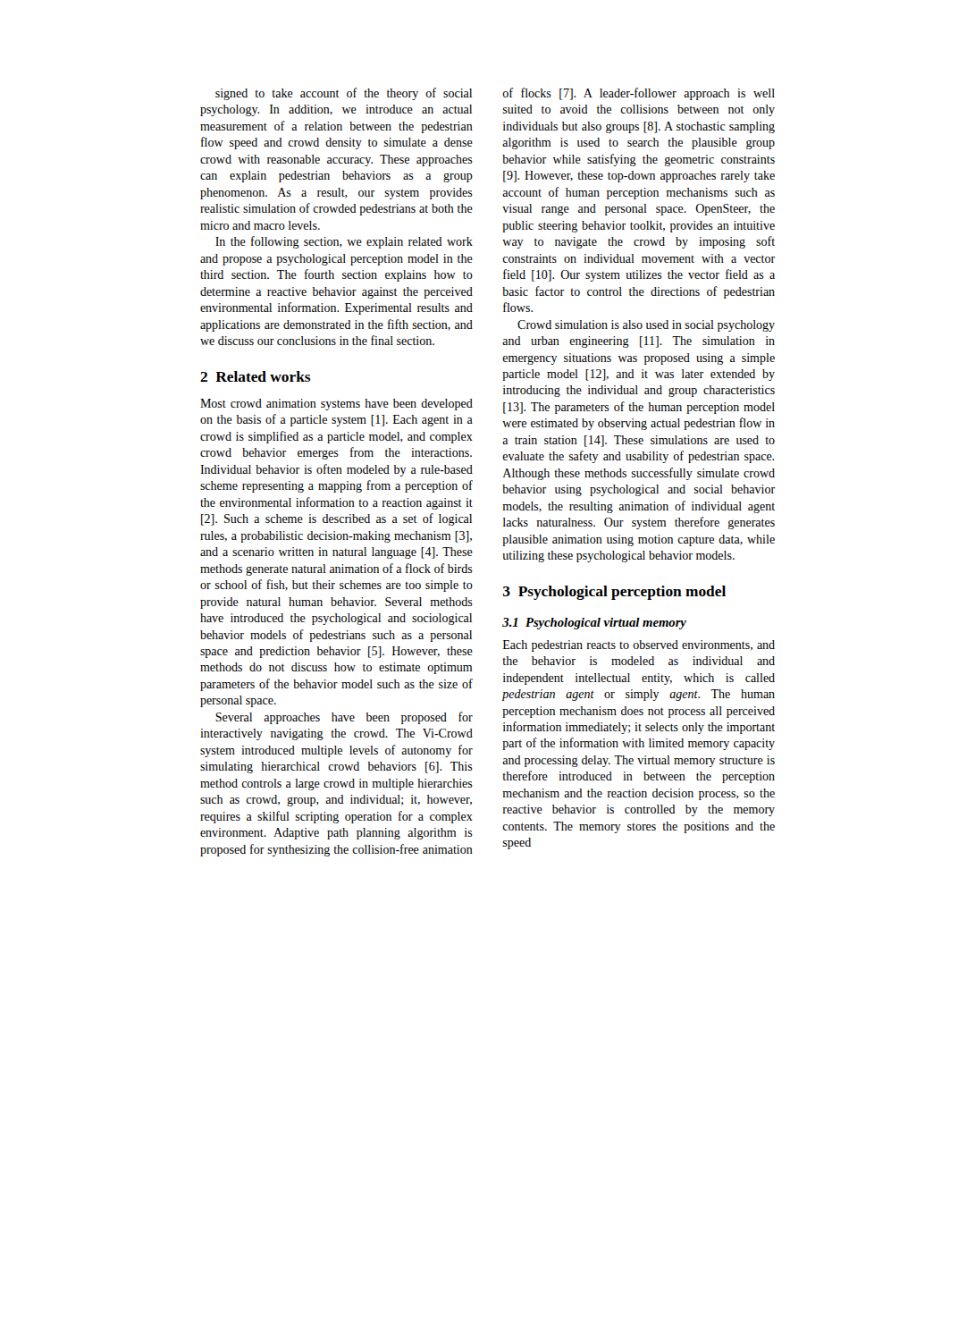signed to take account of the theory of social psychology. In addition, we introduce an actual measurement of a relation between the pedestrian flow speed and crowd density to simulate a dense crowd with reasonable accuracy. These approaches can explain pedestrian behaviors as a group phenomenon. As a result, our system provides realistic simulation of crowded pedestrians at both the micro and macro levels.
In the following section, we explain related work and propose a psychological perception model in the third section. The fourth section explains how to determine a reactive behavior against the perceived environmental information. Experimental results and applications are demonstrated in the fifth section, and we discuss our conclusions in the final section.
2 Related works
Most crowd animation systems have been developed on the basis of a particle system [1]. Each agent in a crowd is simplified as a particle model, and complex crowd behavior emerges from the interactions. Individual behavior is often modeled by a rule-based scheme representing a mapping from a perception of the environmental information to a reaction against it [2]. Such a scheme is described as a set of logical rules, a probabilistic decision-making mechanism [3], and a scenario written in natural language [4]. These methods generate natural animation of a flock of birds or school of fish, but their schemes are too simple to provide natural human behavior. Several methods have introduced the psychological and sociological behavior models of pedestrians such as a personal space and prediction behavior [5]. However, these methods do not discuss how to estimate optimum parameters of the behavior model such as the size of personal space.
Several approaches have been proposed for interactively navigating the crowd. The Vi-Crowd system introduced multiple levels of autonomy for simulating hierarchical crowd behaviors [6]. This method controls a large crowd in multiple hierarchies such as crowd, group, and individual; it, however, requires a skilful scripting operation for a complex environment. Adaptive path planning algorithm is proposed for synthesizing the collision-free animation of flocks [7]. A leader-follower approach is well suited to avoid the collisions between not only individuals but also groups [8]. A stochastic sampling algorithm is used to search the plausible group behavior while satisfying the geometric constraints [9]. However, these top-down approaches rarely take account of human perception mechanisms such as visual range and personal space. OpenSteer, the public steering behavior toolkit, provides an intuitive way to navigate the crowd by imposing soft constraints on individual movement with a vector field [10]. Our system utilizes the vector field as a basic factor to control the directions of pedestrian flows.
Crowd simulation is also used in social psychology and urban engineering [11]. The simulation in emergency situations was proposed using a simple particle model [12], and it was later extended by introducing the individual and group characteristics [13]. The parameters of the human perception model were estimated by observing actual pedestrian flow in a train station [14]. These simulations are used to evaluate the safety and usability of pedestrian space. Although these methods successfully simulate crowd behavior using psychological and social behavior models, the resulting animation of individual agent lacks naturalness. Our system therefore generates plausible animation using motion capture data, while utilizing these psychological behavior models.
3 Psychological perception model
3.1 Psychological virtual memory
Each pedestrian reacts to observed environments, and the behavior is modeled as individual and independent intellectual entity, which is called pedestrian agent or simply agent. The human perception mechanism does not process all perceived information immediately; it selects only the important part of the information with limited memory capacity and processing delay. The virtual memory structure is therefore introduced in between the perception mechanism and the reaction decision process, so the reactive behavior is controlled by the memory contents. The memory stores the positions and the speed